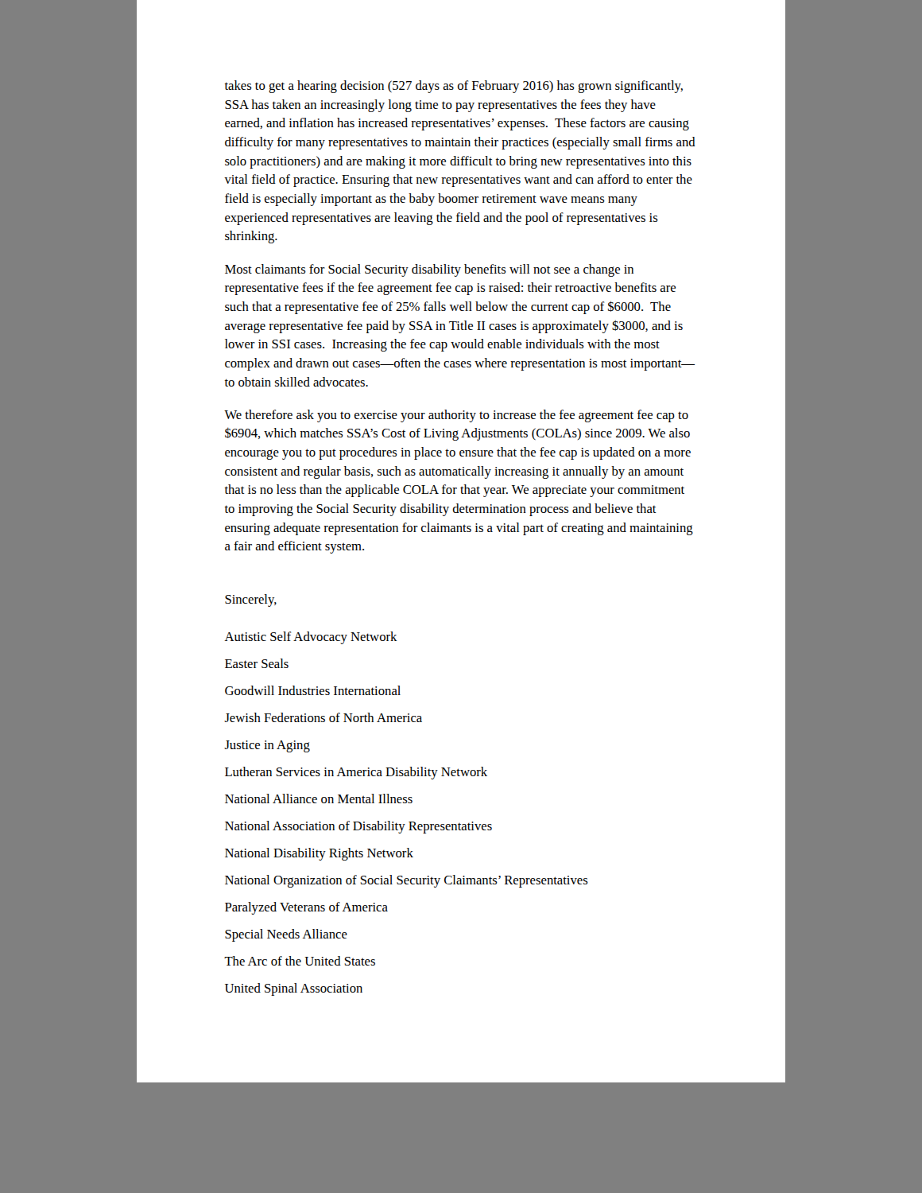takes to get a hearing decision (527 days as of February 2016) has grown significantly, SSA has taken an increasingly long time to pay representatives the fees they have earned, and inflation has increased representatives’ expenses. These factors are causing difficulty for many representatives to maintain their practices (especially small firms and solo practitioners) and are making it more difficult to bring new representatives into this vital field of practice. Ensuring that new representatives want and can afford to enter the field is especially important as the baby boomer retirement wave means many experienced representatives are leaving the field and the pool of representatives is shrinking.
Most claimants for Social Security disability benefits will not see a change in representative fees if the fee agreement fee cap is raised: their retroactive benefits are such that a representative fee of 25% falls well below the current cap of $6000. The average representative fee paid by SSA in Title II cases is approximately $3000, and is lower in SSI cases. Increasing the fee cap would enable individuals with the most complex and drawn out cases—often the cases where representation is most important—to obtain skilled advocates.
We therefore ask you to exercise your authority to increase the fee agreement fee cap to $6904, which matches SSA’s Cost of Living Adjustments (COLAs) since 2009. We also encourage you to put procedures in place to ensure that the fee cap is updated on a more consistent and regular basis, such as automatically increasing it annually by an amount that is no less than the applicable COLA for that year. We appreciate your commitment to improving the Social Security disability determination process and believe that ensuring adequate representation for claimants is a vital part of creating and maintaining a fair and efficient system.
Sincerely,
Autistic Self Advocacy Network
Easter Seals
Goodwill Industries International
Jewish Federations of North America
Justice in Aging
Lutheran Services in America Disability Network
National Alliance on Mental Illness
National Association of Disability Representatives
National Disability Rights Network
National Organization of Social Security Claimants’ Representatives
Paralyzed Veterans of America
Special Needs Alliance
The Arc of the United States
United Spinal Association